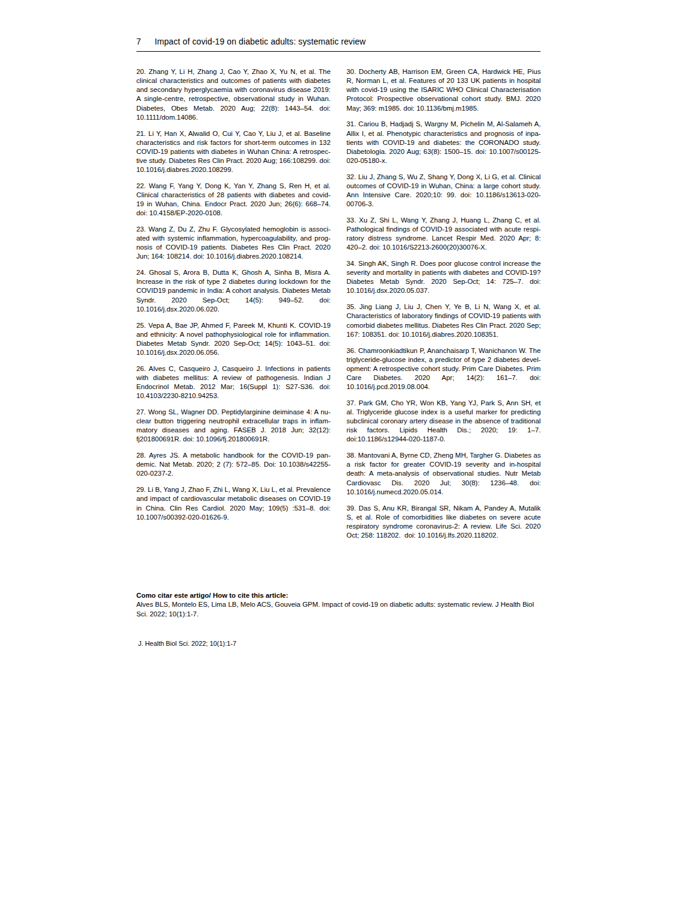7 Impact of covid-19 on diabetic adults: systematic review
20. Zhang Y, Li H, Zhang J, Cao Y, Zhao X, Yu N, et al. The clinical characteristics and outcomes of patients with diabetes and secondary hyperglycaemia with coronavirus disease 2019: A single-centre, retrospective, observational study in Wuhan. Diabetes, Obes Metab. 2020 Aug; 22(8): 1443–54. doi: 10.1111/dom.14086.
21. Li Y, Han X, Alwalid O, Cui Y, Cao Y, Liu J, et al. Baseline characteristics and risk factors for short-term outcomes in 132 COVID-19 patients with diabetes in Wuhan China: A retrospective study. Diabetes Res Clin Pract. 2020 Aug; 166:108299. doi: 10.1016/j.diabres.2020.108299.
22. Wang F, Yang Y, Dong K, Yan Y, Zhang S, Ren H, et al. Clinical characteristics of 28 patients with diabetes and covid-19 in Wuhan, China. Endocr Pract. 2020 Jun; 26(6): 668–74. doi: 10.4158/EP-2020-0108.
23. Wang Z, Du Z, Zhu F. Glycosylated hemoglobin is associated with systemic inflammation, hypercoagulability, and prognosis of COVID-19 patients. Diabetes Res Clin Pract. 2020 Jun; 164: 108214. doi: 10.1016/j.diabres.2020.108214.
24. Ghosal S, Arora B, Dutta K, Ghosh A, Sinha B, Misra A. Increase in the risk of type 2 diabetes during lockdown for the COVID19 pandemic in India: A cohort analysis. Diabetes Metab Syndr. 2020 Sep-Oct; 14(5): 949–52. doi: 10.1016/j.dsx.2020.06.020.
25. Vepa A, Bae JP, Ahmed F, Pareek M, Khunti K. COVID-19 and ethnicity: A novel pathophysiological role for inflammation. Diabetes Metab Syndr. 2020 Sep-Oct; 14(5): 1043–51. doi: 10.1016/j.dsx.2020.06.056.
26. Alves C, Casqueiro J, Casqueiro J. Infections in patients with diabetes mellitus: A review of pathogenesis. Indian J Endocrinol Metab. 2012 Mar; 16(Suppl 1): S27-S36. doi: 10.4103/2230-8210.94253.
27. Wong SL, Wagner DD. Peptidylarginine deiminase 4: A nuclear button triggering neutrophil extracellular traps in inflammatory diseases and aging. FASEB J. 2018 Jun; 32(12): fj201800691R. doi: 10.1096/fj.201800691R.
28. Ayres JS. A metabolic handbook for the COVID-19 pandemic. Nat Metab. 2020; 2 (7): 572–85. Doi: 10.1038/s42255-020-0237-2.
29. Li B, Yang J, Zhao F, Zhi L, Wang X, Liu L, et al. Prevalence and impact of cardiovascular metabolic diseases on COVID-19 in China. Clin Res Cardiol. 2020 May; 109(5) :531–8. doi: 10.1007/s00392-020-01626-9.
30. Docherty AB, Harrison EM, Green CA, Hardwick HE, Pius R, Norman L, et al. Features of 20 133 UK patients in hospital with covid-19 using the ISARIC WHO Clinical Characterisation Protocol: Prospective observational cohort study. BMJ. 2020 May; 369: m1985. doi: 10.1136/bmj.m1985.
31. Cariou B, Hadjadj S, Wargny M, Pichelin M, Al-Salameh A, Allix I, et al. Phenotypic characteristics and prognosis of inpatients with COVID-19 and diabetes: the CORONADO study. Diabetologia. 2020 Aug; 63(8): 1500–15. doi: 10.1007/s00125-020-05180-x.
32. Liu J, Zhang S, Wu Z, Shang Y, Dong X, Li G, et al. Clinical outcomes of COVID-19 in Wuhan, China: a large cohort study. Ann Intensive Care. 2020;10: 99. doi: 10.1186/s13613-020-00706-3.
33. Xu Z, Shi L, Wang Y, Zhang J, Huang L, Zhang C, et al. Pathological findings of COVID-19 associated with acute respiratory distress syndrome. Lancet Respir Med. 2020 Apr; 8: 420–2. doi: 10.1016/S2213-2600(20)30076-X.
34. Singh AK, Singh R. Does poor glucose control increase the severity and mortality in patients with diabetes and COVID-19? Diabetes Metab Syndr. 2020 Sep-Oct; 14: 725–7. doi: 10.1016/j.dsx.2020.05.037.
35. Jing Liang J, Liu J, Chen Y, Ye B, Li N, Wang X, et al. Characteristics of laboratory findings of COVID-19 patients with comorbid diabetes mellitus. Diabetes Res Clin Pract. 2020 Sep; 167: 108351. doi: 10.1016/j.diabres.2020.108351.
36. Chamroonkiadtikun P, Ananchaisarp T, Wanichanon W. The triglyceride-glucose index, a predictor of type 2 diabetes development: A retrospective cohort study. Prim Care Diabetes. Prim Care Diabetes. 2020 Apr; 14(2): 161–7. doi: 10.1016/j.pcd.2019.08.004.
37. Park GM, Cho YR, Won KB, Yang YJ, Park S, Ann SH, et al. Triglyceride glucose index is a useful marker for predicting subclinical coronary artery disease in the absence of traditional risk factors. Lipids Health Dis.; 2020; 19: 1–7. doi:10.1186/s12944-020-1187-0.
38. Mantovani A, Byrne CD, Zheng MH, Targher G. Diabetes as a risk factor for greater COVID-19 severity and in-hospital death: A meta-analysis of observational studies. Nutr Metab Cardiovasc Dis. 2020 Jul; 30(8): 1236–48. doi: 10.1016/j.numecd.2020.05.014.
39. Das S, Anu KR, Birangal SR, Nikam A, Pandey A, Mutalik S, et al. Role of comorbidities like diabetes on severe acute respiratory syndrome coronavirus-2: A review. Life Sci. 2020 Oct; 258: 118202. doi: 10.1016/j.lfs.2020.118202.
Como citar este artigo/ How to cite this article:
Alves BLS, Montelo ES, Lima LB, Melo ACS, Gouveia GPM. Impact of covid-19 on diabetic adults: systematic review. J Health Biol Sci. 2022; 10(1):1-7.
J. Health Biol Sci. 2022; 10(1):1-7